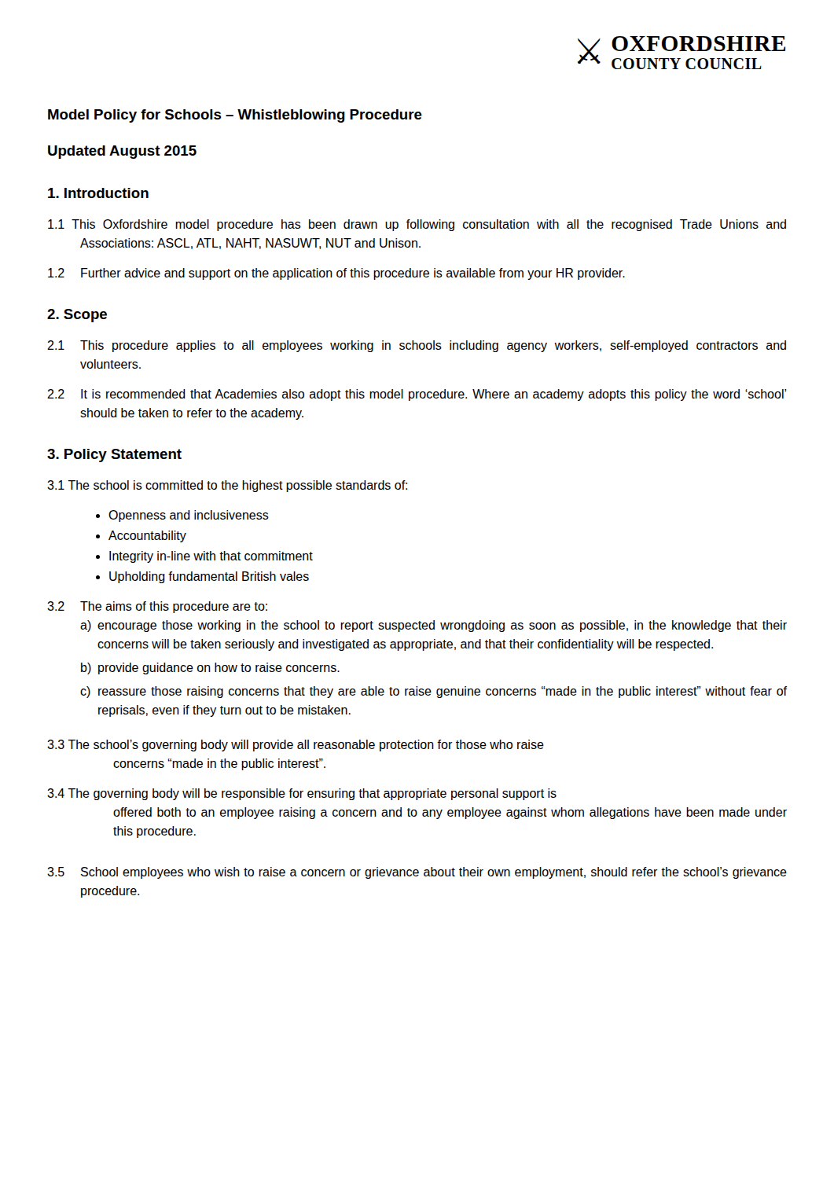⚔OXFORDSHIRE COUNTY COUNCIL
Model Policy for Schools – Whistleblowing Procedure
Updated August 2015
1. Introduction
1.1 This Oxfordshire model procedure has been drawn up following consultation with all the recognised Trade Unions and Associations: ASCL, ATL, NAHT, NASUWT, NUT and Unison.
1.2
Further advice and support on the application of this procedure is available from your HR provider.
2. Scope
2.1
This procedure applies to all employees working in schools including agency workers, self-employed contractors and volunteers.
2.2
It is recommended that Academies also adopt this model procedure. Where an academy adopts this policy the word ‘school’ should be taken to refer to the academy.
3. Policy Statement
3.1 The school is committed to the highest possible standards of:
Openness and inclusiveness
Accountability
Integrity in-line with that commitment
Upholding fundamental British vales
3.2
The aims of this procedure are to:
a) encourage those working in the school to report suspected wrongdoing as soon as possible, in the knowledge that their concerns will be taken seriously and investigated as appropriate, and that their confidentiality will be respected.
b) provide guidance on how to raise concerns.
c) reassure those raising concerns that they are able to raise genuine concerns “made in the public interest” without fear of reprisals, even if they turn out to be mistaken.
3.3 The school’s governing body will provide all reasonable protection for those who raise concerns “made in the public interest”.
3.4 The governing body will be responsible for ensuring that appropriate personal support is offered both to an employee raising a concern and to any employee against whom allegations have been made under this procedure.
3.5
School employees who wish to raise a concern or grievance about their own employment, should refer the school’s grievance procedure.